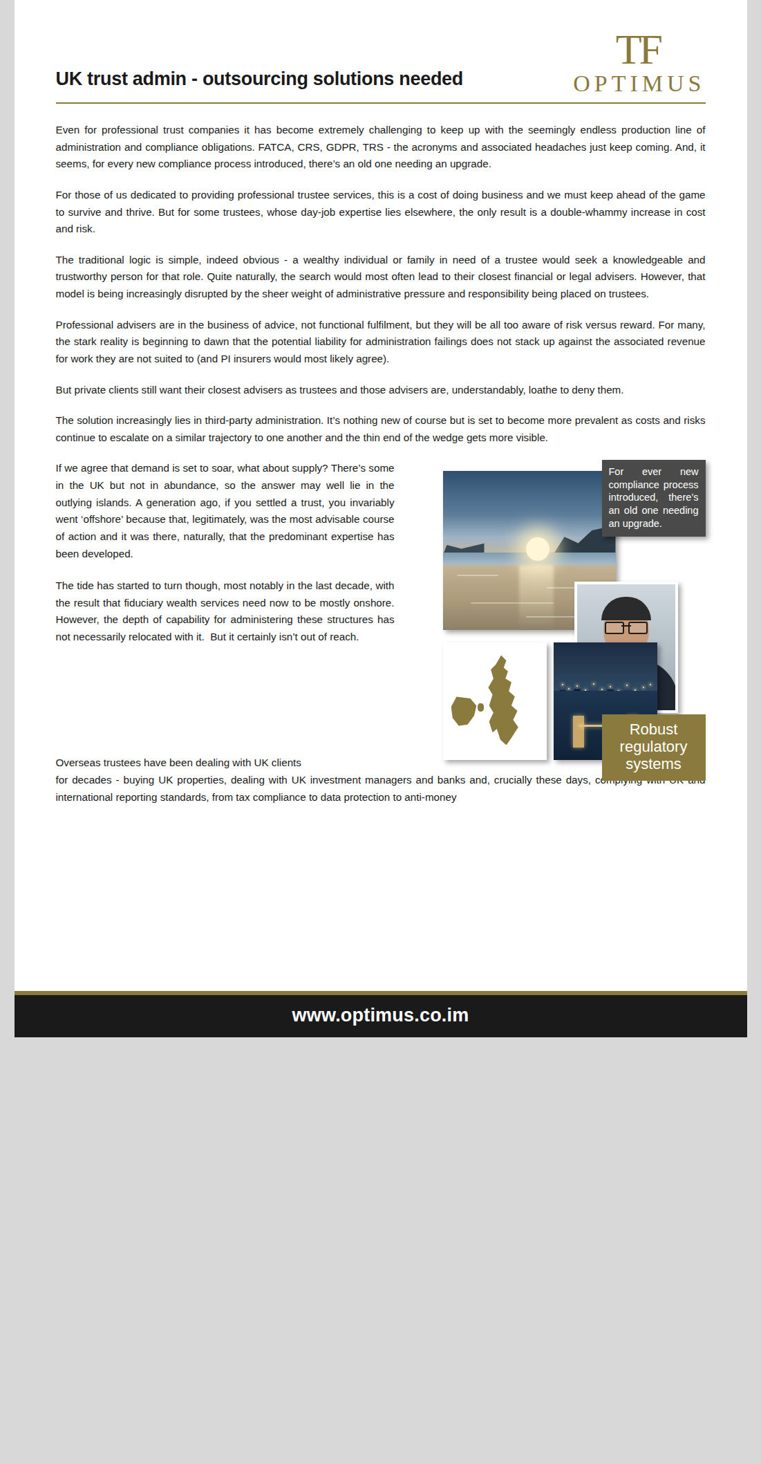UK trust admin - outsourcing solutions needed
TF OPTIMUS
Even for professional trust companies it has become extremely challenging to keep up with the seemingly endless production line of administration and compliance obligations. FATCA, CRS, GDPR, TRS - the acronyms and associated headaches just keep coming. And, it seems, for every new compliance process introduced, there’s an old one needing an upgrade.
For those of us dedicated to providing professional trustee services, this is a cost of doing business and we must keep ahead of the game to survive and thrive. But for some trustees, whose day-job expertise lies elsewhere, the only result is a double-whammy increase in cost and risk.
The traditional logic is simple, indeed obvious - a wealthy individual or family in need of a trustee would seek a knowledgeable and trustworthy person for that role. Quite naturally, the search would most often lead to their closest financial or legal advisers. However, that model is being increasingly disrupted by the sheer weight of administrative pressure and responsibility being placed on trustees.
Professional advisers are in the business of advice, not functional fulfilment, but they will be all too aware of risk versus reward. For many, the stark reality is beginning to dawn that the potential liability for administration failings does not stack up against the associated revenue for work they are not suited to (and PI insurers would most likely agree).
But private clients still want their closest advisers as trustees and those advisers are, understandably, loathe to deny them.
The solution increasingly lies in third-party administration. It’s nothing new of course but is set to become more prevalent as costs and risks continue to escalate on a similar trajectory to one another and the thin end of the wedge gets more visible.
If we agree that demand is set to soar, what about supply? There’s some in the UK but not in abundance, so the answer may well lie in the outlying islands. A generation ago, if you settled a trust, you invariably went ‘offshore’ because that, legitimately, was the most advisable course of action and it was there, naturally, that the predominant expertise has been developed.
The tide has started to turn though, most notably in the last decade, with the result that fiduciary wealth services need now to be mostly onshore. However, the depth of capability for administering these structures has not necessarily relocated with it. But it certainly isn’t out of reach.
For ever new compliance process introduced, there’s an old one needing an upgrade.
Robust
regulatory
systems
Overseas trustees have been dealing with UK clients
for decades - buying UK properties, dealing with UK investment managers and banks and, crucially these days, complying with UK and international reporting standards, from tax compliance to data protection to anti-money
www.optimus.co.im